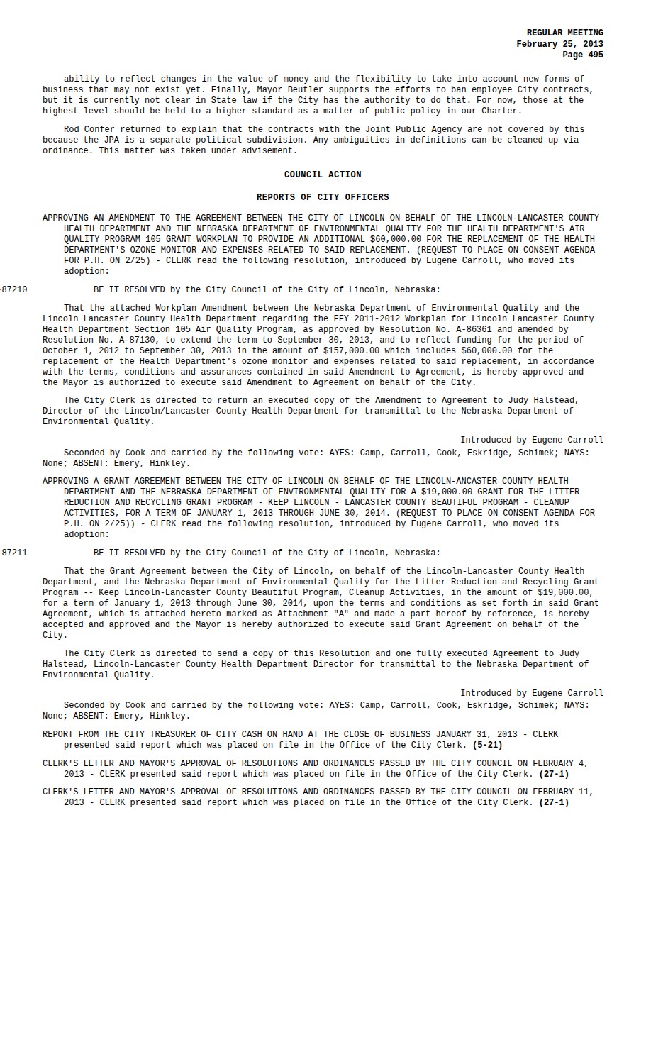REGULAR MEETING
February 25, 2013
Page 495
ability to reflect changes in the value of money and the flexibility to take into account new forms of business that may not exist yet. Finally, Mayor Beutler supports the efforts to ban employee City contracts, but it is currently not clear in State law if the City has the authority to do that. For now, those at the highest level should be held to a higher standard as a matter of public policy in our Charter.
Rod Confer returned to explain that the contracts with the Joint Public Agency are not covered by this because the JPA is a separate political subdivision. Any ambiguities in definitions can be cleaned up via ordinance. This matter was taken under advisement.
COUNCIL ACTION
REPORTS OF CITY OFFICERS
APPROVING AN AMENDMENT TO THE AGREEMENT BETWEEN THE CITY OF LINCOLN ON BEHALF OF THE LINCOLN-LANCASTER COUNTY HEALTH DEPARTMENT AND THE NEBRASKA DEPARTMENT OF ENVIRONMENTAL QUALITY FOR THE HEALTH DEPARTMENT'S AIR QUALITY PROGRAM 105 GRANT WORKPLAN TO PROVIDE AN ADDITIONAL $60,000.00 FOR THE REPLACEMENT OF THE HEALTH DEPARTMENT'S OZONE MONITOR AND EXPENSES RELATED TO SAID REPLACEMENT. (REQUEST TO PLACE ON CONSENT AGENDA FOR P.H. ON 2/25) - CLERK read the following resolution, introduced by Eugene Carroll, who moved its adoption:
A-87210 BE IT RESOLVED by the City Council of the City of Lincoln, Nebraska:
That the attached Workplan Amendment between the Nebraska Department of Environmental Quality and the Lincoln Lancaster County Health Department regarding the FFY 2011-2012 Workplan for Lincoln Lancaster County Health Department Section 105 Air Quality Program, as approved by Resolution No. A-86361 and amended by Resolution No. A-87130, to extend the term to September 30, 2013, and to reflect funding for the period of October 1, 2012 to September 30, 2013 in the amount of $157,000.00 which includes $60,000.00 for the replacement of the Health Department's ozone monitor and expenses related to said replacement, in accordance with the terms, conditions and assurances contained in said Amendment to Agreement, is hereby approved and the Mayor is authorized to execute said Amendment to Agreement on behalf of the City.
The City Clerk is directed to return an executed copy of the Amendment to Agreement to Judy Halstead, Director of the Lincoln/Lancaster County Health Department for transmittal to the Nebraska Department of Environmental Quality.
Introduced by Eugene Carroll
Seconded by Cook and carried by the following vote: AYES: Camp, Carroll, Cook, Eskridge, Schimek; NAYS: None; ABSENT: Emery, Hinkley.
APPROVING A GRANT AGREEMENT BETWEEN THE CITY OF LINCOLN ON BEHALF OF THE LINCOLN-ANCASTER COUNTY HEALTH DEPARTMENT AND THE NEBRASKA DEPARTMENT OF ENVIRONMENTAL QUALITY FOR A $19,000.00 GRANT FOR THE LITTER REDUCTION AND RECYCLING GRANT PROGRAM - KEEP LINCOLN - LANCASTER COUNTY BEAUTIFUL PROGRAM - CLEANUP ACTIVITIES, FOR A TERM OF JANUARY 1, 2013 THROUGH JUNE 30, 2014. (REQUEST TO PLACE ON CONSENT AGENDA FOR P.H. ON 2/25)) - CLERK read the following resolution, introduced by Eugene Carroll, who moved its adoption:
A-87211 BE IT RESOLVED by the City Council of the City of Lincoln, Nebraska:
That the Grant Agreement between the City of Lincoln, on behalf of the Lincoln-Lancaster County Health Department, and the Nebraska Department of Environmental Quality for the Litter Reduction and Recycling Grant Program -- Keep Lincoln-Lancaster County Beautiful Program, Cleanup Activities, in the amount of $19,000.00, for a term of January 1, 2013 through June 30, 2014, upon the terms and conditions as set forth in said Grant Agreement, which is attached hereto marked as Attachment "A" and made a part hereof by reference, is hereby accepted and approved and the Mayor is hereby authorized to execute said Grant Agreement on behalf of the City.
The City Clerk is directed to send a copy of this Resolution and one fully executed Agreement to Judy Halstead, Lincoln-Lancaster County Health Department Director for transmittal to the Nebraska Department of Environmental Quality.
Introduced by Eugene Carroll
Seconded by Cook and carried by the following vote: AYES: Camp, Carroll, Cook, Eskridge, Schimek; NAYS: None; ABSENT: Emery, Hinkley.
REPORT FROM THE CITY TREASURER OF CITY CASH ON HAND AT THE CLOSE OF BUSINESS JANUARY 31, 2013 - CLERK presented said report which was placed on file in the Office of the City Clerk. (5-21)
CLERK'S LETTER AND MAYOR'S APPROVAL OF RESOLUTIONS AND ORDINANCES PASSED BY THE CITY COUNCIL ON FEBRUARY 4, 2013 - CLERK presented said report which was placed on file in the Office of the City Clerk. (27-1)
CLERK'S LETTER AND MAYOR'S APPROVAL OF RESOLUTIONS AND ORDINANCES PASSED BY THE CITY COUNCIL ON FEBRUARY 11, 2013 - CLERK presented said report which was placed on file in the Office of the City Clerk. (27-1)